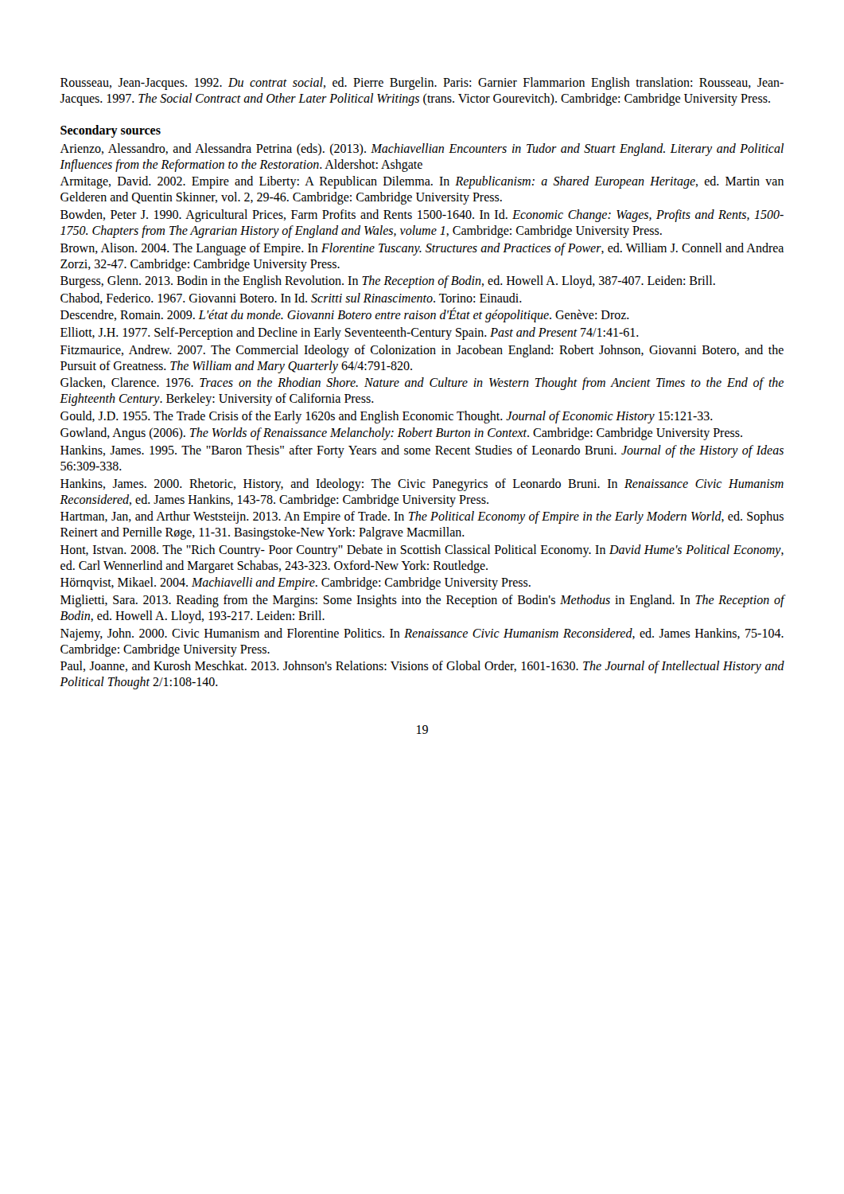Rousseau, Jean-Jacques. 1992. Du contrat social, ed. Pierre Burgelin. Paris: Garnier Flammarion English translation: Rousseau, Jean-Jacques. 1997. The Social Contract and Other Later Political Writings (trans. Victor Gourevitch). Cambridge: Cambridge University Press.
Secondary sources
Arienzo, Alessandro, and Alessandra Petrina (eds). (2013). Machiavellian Encounters in Tudor and Stuart England. Literary and Political Influences from the Reformation to the Restoration. Aldershot: Ashgate
Armitage, David. 2002. Empire and Liberty: A Republican Dilemma. In Republicanism: a Shared European Heritage, ed. Martin van Gelderen and Quentin Skinner, vol. 2, 29-46. Cambridge: Cambridge University Press.
Bowden, Peter J. 1990. Agricultural Prices, Farm Profits and Rents 1500-1640. In Id. Economic Change: Wages, Profits and Rents, 1500-1750. Chapters from The Agrarian History of England and Wales, volume 1, Cambridge: Cambridge University Press.
Brown, Alison. 2004. The Language of Empire. In Florentine Tuscany. Structures and Practices of Power, ed. William J. Connell and Andrea Zorzi, 32-47. Cambridge: Cambridge University Press.
Burgess, Glenn. 2013. Bodin in the English Revolution. In The Reception of Bodin, ed. Howell A. Lloyd, 387-407. Leiden: Brill.
Chabod, Federico. 1967. Giovanni Botero. In Id. Scritti sul Rinascimento. Torino: Einaudi.
Descendre, Romain. 2009. L'état du monde. Giovanni Botero entre raison d'État et géopolitique. Genève: Droz.
Elliott, J.H. 1977. Self-Perception and Decline in Early Seventeenth-Century Spain. Past and Present 74/1:41-61.
Fitzmaurice, Andrew. 2007. The Commercial Ideology of Colonization in Jacobean England: Robert Johnson, Giovanni Botero, and the Pursuit of Greatness. The William and Mary Quarterly 64/4:791-820.
Glacken, Clarence. 1976. Traces on the Rhodian Shore. Nature and Culture in Western Thought from Ancient Times to the End of the Eighteenth Century. Berkeley: University of California Press.
Gould, J.D. 1955. The Trade Crisis of the Early 1620s and English Economic Thought. Journal of Economic History 15:121-33.
Gowland, Angus (2006). The Worlds of Renaissance Melancholy: Robert Burton in Context. Cambridge: Cambridge University Press.
Hankins, James. 1995. The "Baron Thesis" after Forty Years and some Recent Studies of Leonardo Bruni. Journal of the History of Ideas 56:309-338.
Hankins, James. 2000. Rhetoric, History, and Ideology: The Civic Panegyrics of Leonardo Bruni. In Renaissance Civic Humanism Reconsidered, ed. James Hankins, 143-78. Cambridge: Cambridge University Press.
Hartman, Jan, and Arthur Weststeijn. 2013. An Empire of Trade. In The Political Economy of Empire in the Early Modern World, ed. Sophus Reinert and Pernille Røge, 11-31. Basingstoke-New York: Palgrave Macmillan.
Hont, Istvan. 2008. The "Rich Country- Poor Country" Debate in Scottish Classical Political Economy. In David Hume's Political Economy, ed. Carl Wennerlind and Margaret Schabas, 243-323. Oxford-New York: Routledge.
Hörnqvist, Mikael. 2004. Machiavelli and Empire. Cambridge: Cambridge University Press.
Miglietti, Sara. 2013. Reading from the Margins: Some Insights into the Reception of Bodin's Methodus in England. In The Reception of Bodin, ed. Howell A. Lloyd, 193-217. Leiden: Brill.
Najemy, John. 2000. Civic Humanism and Florentine Politics. In Renaissance Civic Humanism Reconsidered, ed. James Hankins, 75-104. Cambridge: Cambridge University Press.
Paul, Joanne, and Kurosh Meschkat. 2013. Johnson's Relations: Visions of Global Order, 1601-1630. The Journal of Intellectual History and Political Thought 2/1:108-140.
19